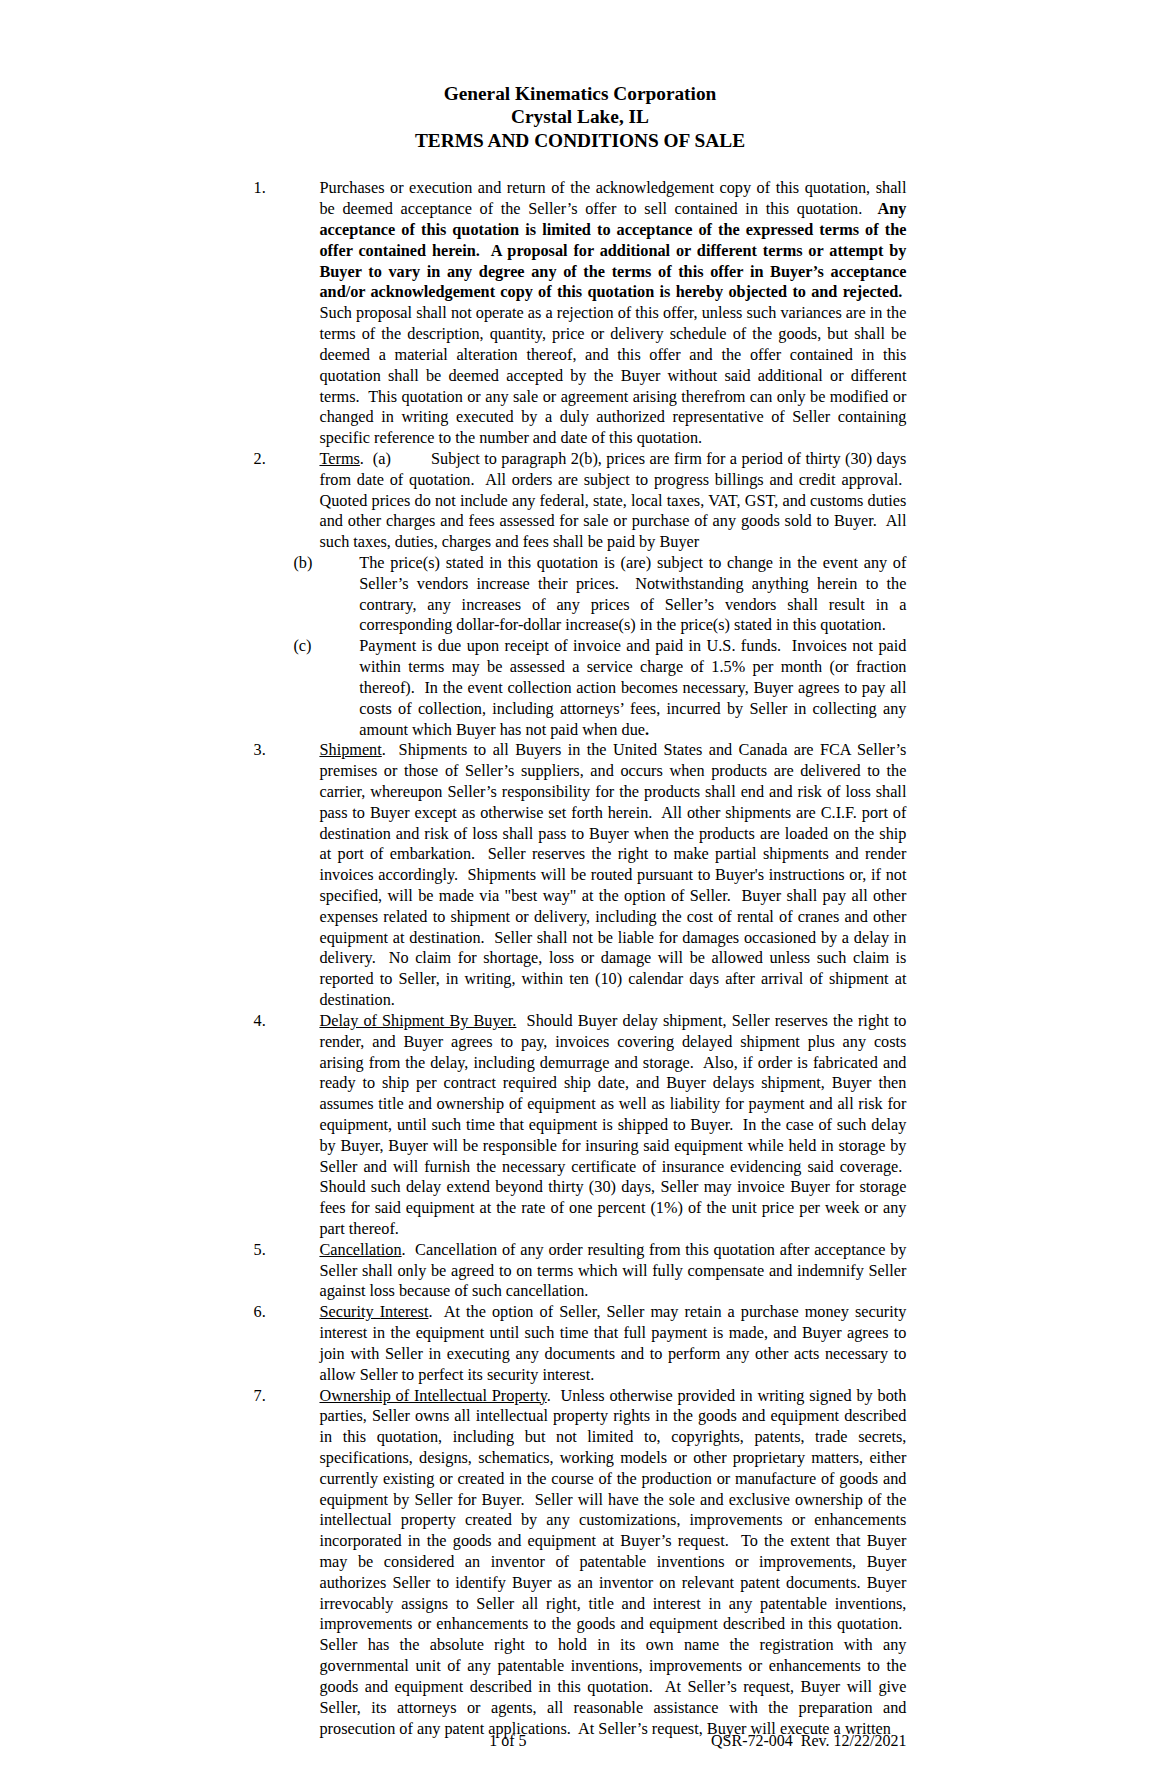General Kinematics Corporation Crystal Lake, IL TERMS AND CONDITIONS OF SALE
1.
Purchases or execution and return of the acknowledgement copy of this quotation, shall be deemed acceptance of the Seller’s offer to sell contained in this quotation. Any acceptance of this quotation is limited to acceptance of the expressed terms of the offer contained herein. A proposal for additional or different terms or attempt by Buyer to vary in any degree any of the terms of this offer in Buyer’s acceptance and/or acknowledgement copy of this quotation is hereby objected to and rejected. Such proposal shall not operate as a rejection of this offer, unless such variances are in the terms of the description, quantity, price or delivery schedule of the goods, but shall be deemed a material alteration thereof, and this offer and the offer contained in this quotation shall be deemed accepted by the Buyer without said additional or different terms. This quotation or any sale or agreement arising therefrom can only be modified or changed in writing executed by a duly authorized representative of Seller containing specific reference to the number and date of this quotation.
2.
Terms. (a) Subject to paragraph 2(b), prices are firm for a period of thirty (30) days from date of quotation. All orders are subject to progress billings and credit approval. Quoted prices do not include any federal, state, local taxes, VAT, GST, and customs duties and other charges and fees assessed for sale or purchase of any goods sold to Buyer. All such taxes, duties, charges and fees shall be paid by Buyer
(b)
The price(s) stated in this quotation is (are) subject to change in the event any of Seller’s vendors increase their prices. Notwithstanding anything herein to the contrary, any increases of any prices of Seller’s vendors shall result in a corresponding dollar-for-dollar increase(s) in the price(s) stated in this quotation.
(c)
Payment is due upon receipt of invoice and paid in U.S. funds. Invoices not paid within terms may be assessed a service charge of 1.5% per month (or fraction thereof). In the event collection action becomes necessary, Buyer agrees to pay all costs of collection, including attorneys’ fees, incurred by Seller in collecting any amount which Buyer has not paid when due.
3.
Shipment. Shipments to all Buyers in the United States and Canada are FCA Seller’s premises or those of Seller’s suppliers, and occurs when products are delivered to the carrier, whereupon Seller’s responsibility for the products shall end and risk of loss shall pass to Buyer except as otherwise set forth herein. All other shipments are C.I.F. port of destination and risk of loss shall pass to Buyer when the products are loaded on the ship at port of embarkation. Seller reserves the right to make partial shipments and render invoices accordingly. Shipments will be routed pursuant to Buyer's instructions or, if not specified, will be made via "best way" at the option of Seller. Buyer shall pay all other expenses related to shipment or delivery, including the cost of rental of cranes and other equipment at destination. Seller shall not be liable for damages occasioned by a delay in delivery. No claim for shortage, loss or damage will be allowed unless such claim is reported to Seller, in writing, within ten (10) calendar days after arrival of shipment at destination.
4.
Delay of Shipment By Buyer. Should Buyer delay shipment, Seller reserves the right to render, and Buyer agrees to pay, invoices covering delayed shipment plus any costs arising from the delay, including demurrage and storage. Also, if order is fabricated and ready to ship per contract required ship date, and Buyer delays shipment, Buyer then assumes title and ownership of equipment as well as liability for payment and all risk for equipment, until such time that equipment is shipped to Buyer. In the case of such delay by Buyer, Buyer will be responsible for insuring said equipment while held in storage by Seller and will furnish the necessary certificate of insurance evidencing said coverage. Should such delay extend beyond thirty (30) days, Seller may invoice Buyer for storage fees for said equipment at the rate of one percent (1%) of the unit price per week or any part thereof.
5.
Cancellation. Cancellation of any order resulting from this quotation after acceptance by Seller shall only be agreed to on terms which will fully compensate and indemnify Seller against loss because of such cancellation.
6.
Security Interest. At the option of Seller, Seller may retain a purchase money security interest in the equipment until such time that full payment is made, and Buyer agrees to join with Seller in executing any documents and to perform any other acts necessary to allow Seller to perfect its security interest.
7.
Ownership of Intellectual Property. Unless otherwise provided in writing signed by both parties, Seller owns all intellectual property rights in the goods and equipment described in this quotation, including but not limited to, copyrights, patents, trade secrets, specifications, designs, schematics, working models or other proprietary matters, either currently existing or created in the course of the production or manufacture of goods and equipment by Seller for Buyer. Seller will have the sole and exclusive ownership of the intellectual property created by any customizations, improvements or enhancements incorporated in the goods and equipment at Buyer’s request. To the extent that Buyer may be considered an inventor of patentable inventions or improvements, Buyer authorizes Seller to identify Buyer as an inventor on relevant patent documents. Buyer irrevocably assigns to Seller all right, title and interest in any patentable inventions, improvements or enhancements to the goods and equipment described in this quotation. Seller has the absolute right to hold in its own name the registration with any governmental unit of any patentable inventions, improvements or enhancements to the goods and equipment described in this quotation. At Seller’s request, Buyer will give Seller, its attorneys or agents, all reasonable assistance with the preparation and prosecution of any patent applications. At Seller’s request, Buyer will execute a written
1 of 5
QSR-72-004 Rev. 12/22/2021